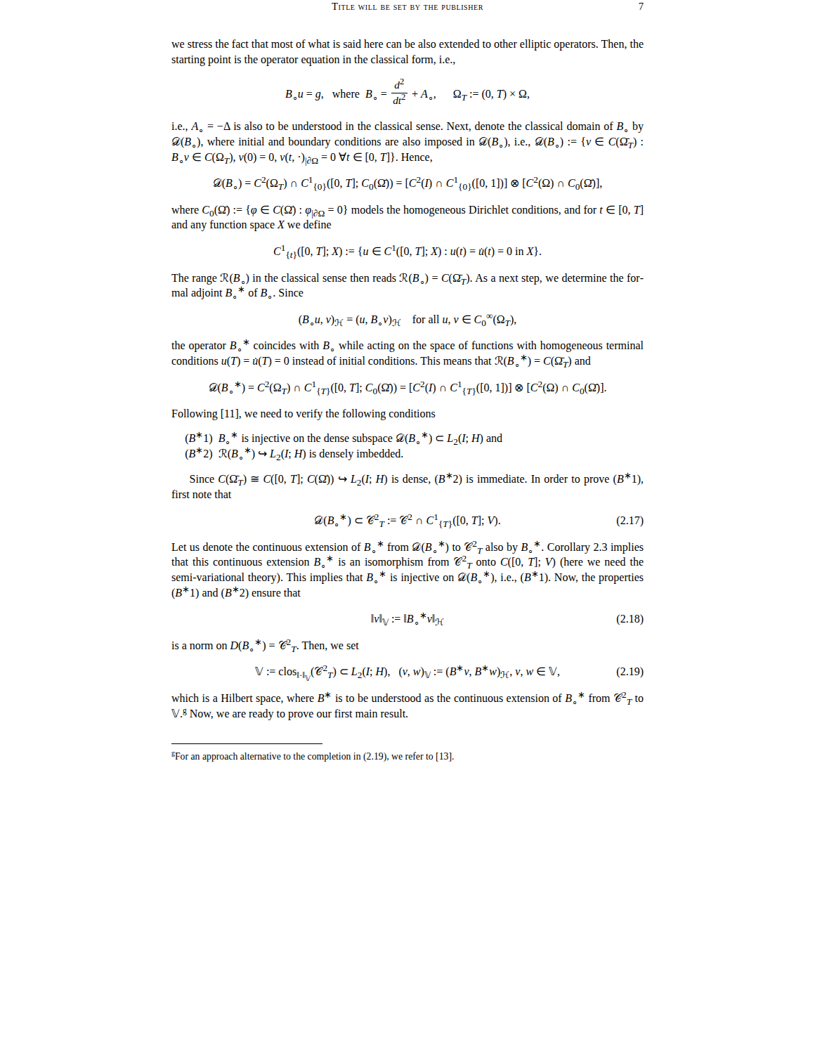Title will be set by the publisher 7
we stress the fact that most of what is said here can be also extended to other elliptic operators. Then, the starting point is the operator equation in the classical form, i.e.,
B∘u = g, where B∘ = d2 dt2 + A∘, ΩT := (0, T) × Ω,
i.e., A∘ = −Δ is also to be understood in the classical sense. Next, denote the classical domain of B∘ by 𝒟(B∘), where initial and boundary conditions are also imposed in 𝒟(B∘), i.e., 𝒟(B∘) := {v ∈ C(Ω̄T) : B∘v ∈ C(ΩT), v(0) = 0, v(t, ·)|∂Ω = 0 ∀t ∈ [0, T]}. Hence,
𝒟(B∘) = C2(ΩT) ∩ C1{0}([0, T]; C0(Ω̄)) = [C2(I) ∩ C1{0}([0, 1])] ⊗ [C2(Ω) ∩ C0(Ω̄)],
where C0(Ω̄) := {φ ∈ C(Ω̄) : φ|∂Ω = 0} models the homogeneous Dirichlet conditions, and for t ∈ [0, T] and any function space X we define
C1{t}([0, T]; X) := {u ∈ C1([0, T]; X) : u(t) = u̇(t) = 0 in X}.
The range ℛ(B∘) in the classical sense then reads ℛ(B∘) = C(Ω̄T). As a next step, we determine the formal adjoint B∘∗ of B∘. Since
(B∘u, v)ℋ = (u, B∘v)ℋ for all u, v ∈ C0∞(ΩT),
the operator B∘∗ coincides with B∘ while acting on the space of functions with homogeneous terminal conditions u(T) = u̇(T) = 0 instead of initial conditions. This means that ℛ(B∘∗) = C(Ω̄T) and
𝒟(B∘∗) = C2(ΩT) ∩ C1{T}([0, T]; C0(Ω̄)) = [C2(I) ∩ C1{T}([0, 1])] ⊗ [C2(Ω) ∩ C0(Ω̄)].
Following [11], we need to verify the following conditions
(B∗1) B∘∗ is injective on the dense subspace 𝒟(B∘∗) ⊂ L2(I; H) and
(B∗2) ℛ(B∘∗) ↪ L2(I; H) is densely imbedded.
Since C(Ω̄T) ≅ C([0, T]; C(Ω̄)) ↪ L2(I; H) is dense, (B∗2) is immediate. In order to prove (B∗1), first note that
𝒟(B∘∗) ⊂ 𝒞2T := 𝒞2 ∩ C1{T}([0, T]; V). (2.17)
Let us denote the continuous extension of B∘∗ from 𝒟(B∘∗) to 𝒞2T also by B∘∗. Corollary 2.3 implies that this continuous extension B∘∗ is an isomorphism from 𝒞2T onto C([0, T]; V) (here we need the semi-variational theory). This implies that B∘∗ is injective on 𝒟(B∘∗), i.e., (B∗1). Now, the properties (B∗1) and (B∗2) ensure that
‖v‖𝕍 := ‖B∘∗v‖ℋ (2.18)
is a norm on D(B∘∗) = 𝒞2T. Then, we set
𝕍 := clos‖·‖𝕍(𝒞2T) ⊂ L2(I; H), (v, w)𝕍 := (B∗v, B∗w)ℋ, v, w ∈ 𝕍, (2.19)
which is a Hilbert space, where B∗ is to be understood as the continuous extension of B∘∗ from 𝒞2T to 𝕍.g Now, we are ready to prove our first main result.
g For an approach alternative to the completion in (2.19), we refer to [13].